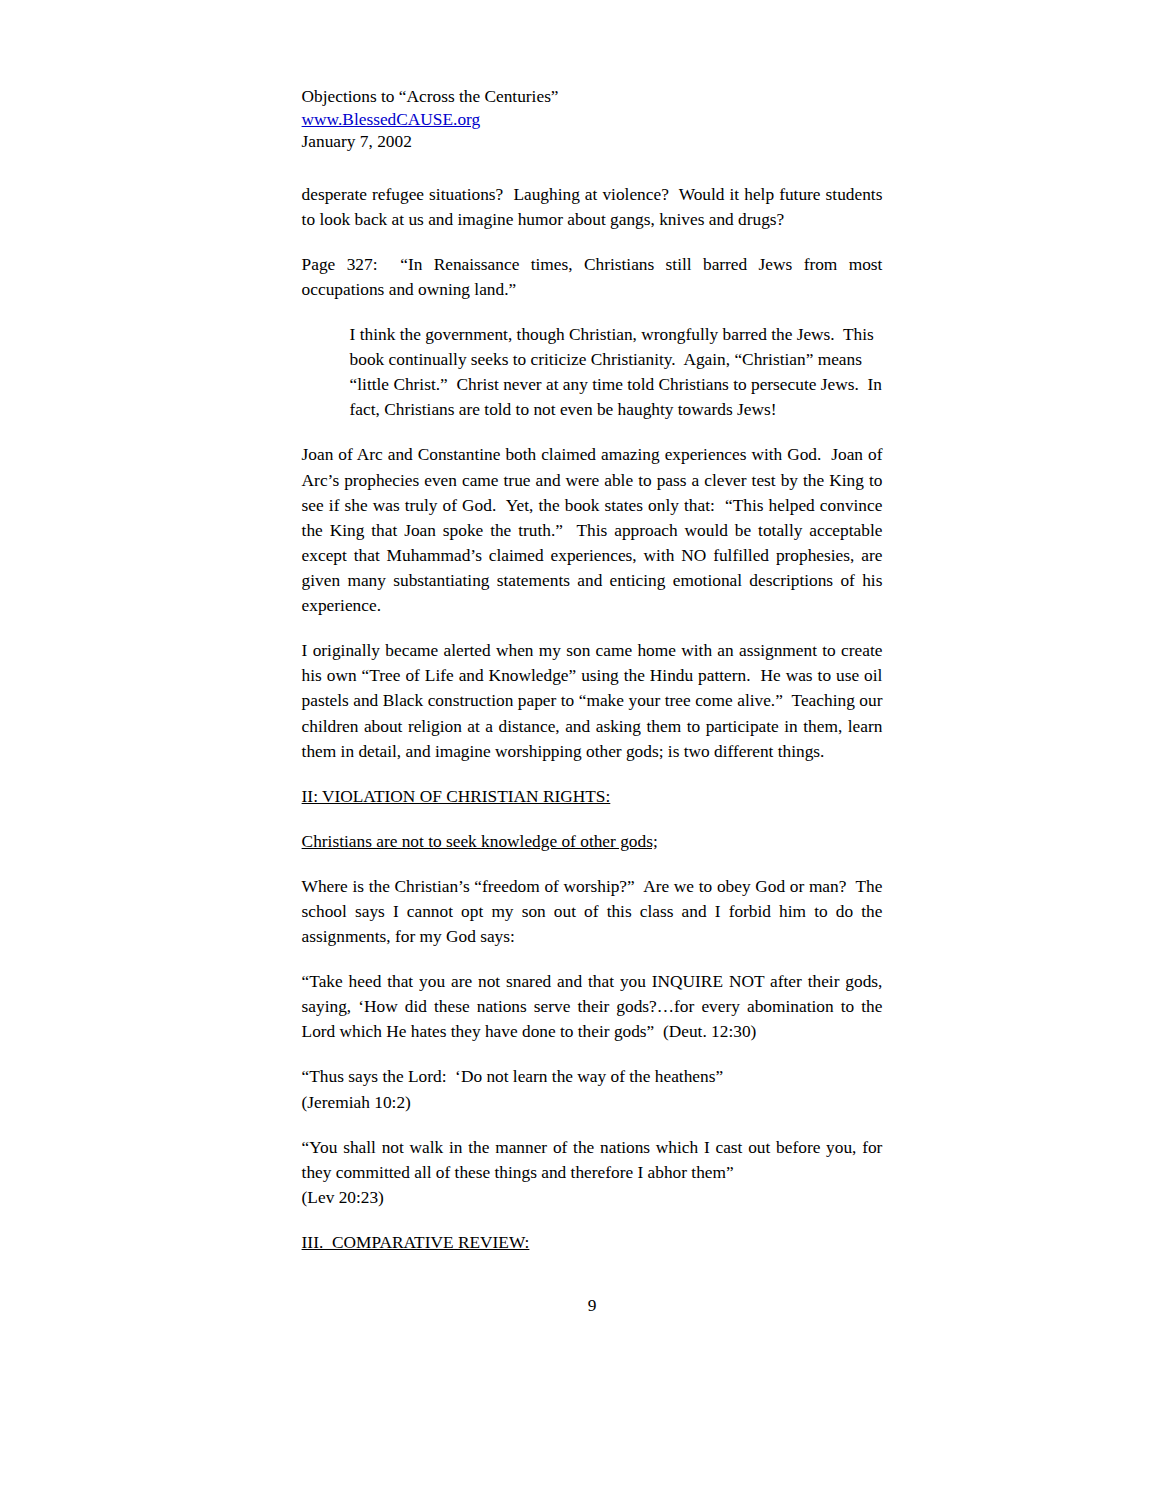Objections to “Across the Centuries”
www.BlessedCAUSE.org
January 7, 2002
desperate refugee situations? Laughing at violence? Would it help future students to look back at us and imagine humor about gangs, knives and drugs?
Page 327: “In Renaissance times, Christians still barred Jews from most occupations and owning land.”
I think the government, though Christian, wrongfully barred the Jews. This book continually seeks to criticize Christianity. Again, “Christian” means “little Christ.” Christ never at any time told Christians to persecute Jews. In fact, Christians are told to not even be haughty towards Jews!
Joan of Arc and Constantine both claimed amazing experiences with God. Joan of Arc’s prophecies even came true and were able to pass a clever test by the King to see if she was truly of God. Yet, the book states only that: “This helped convince the King that Joan spoke the truth.” This approach would be totally acceptable except that Muhammad’s claimed experiences, with NO fulfilled prophesies, are given many substantiating statements and enticing emotional descriptions of his experience.
I originally became alerted when my son came home with an assignment to create his own “Tree of Life and Knowledge” using the Hindu pattern. He was to use oil pastels and Black construction paper to “make your tree come alive.” Teaching our children about religion at a distance, and asking them to participate in them, learn them in detail, and imagine worshipping other gods; is two different things.
II: VIOLATION OF CHRISTIAN RIGHTS:
Christians are not to seek knowledge of other gods;
Where is the Christian’s “freedom of worship?” Are we to obey God or man? The school says I cannot opt my son out of this class and I forbid him to do the assignments, for my God says:
“Take heed that you are not snared and that you INQUIRE NOT after their gods, saying, ‘How did these nations serve their gods?…for every abomination to the Lord which He hates they have done to their gods” (Deut. 12:30)
“Thus says the Lord: ‘Do not learn the way of the heathens”(Jeremiah 10:2)
“You shall not walk in the manner of the nations which I cast out before you, for they committed all of these things and therefore I abhor them”(Lev 20:23)
III. COMPARATIVE REVIEW:
9